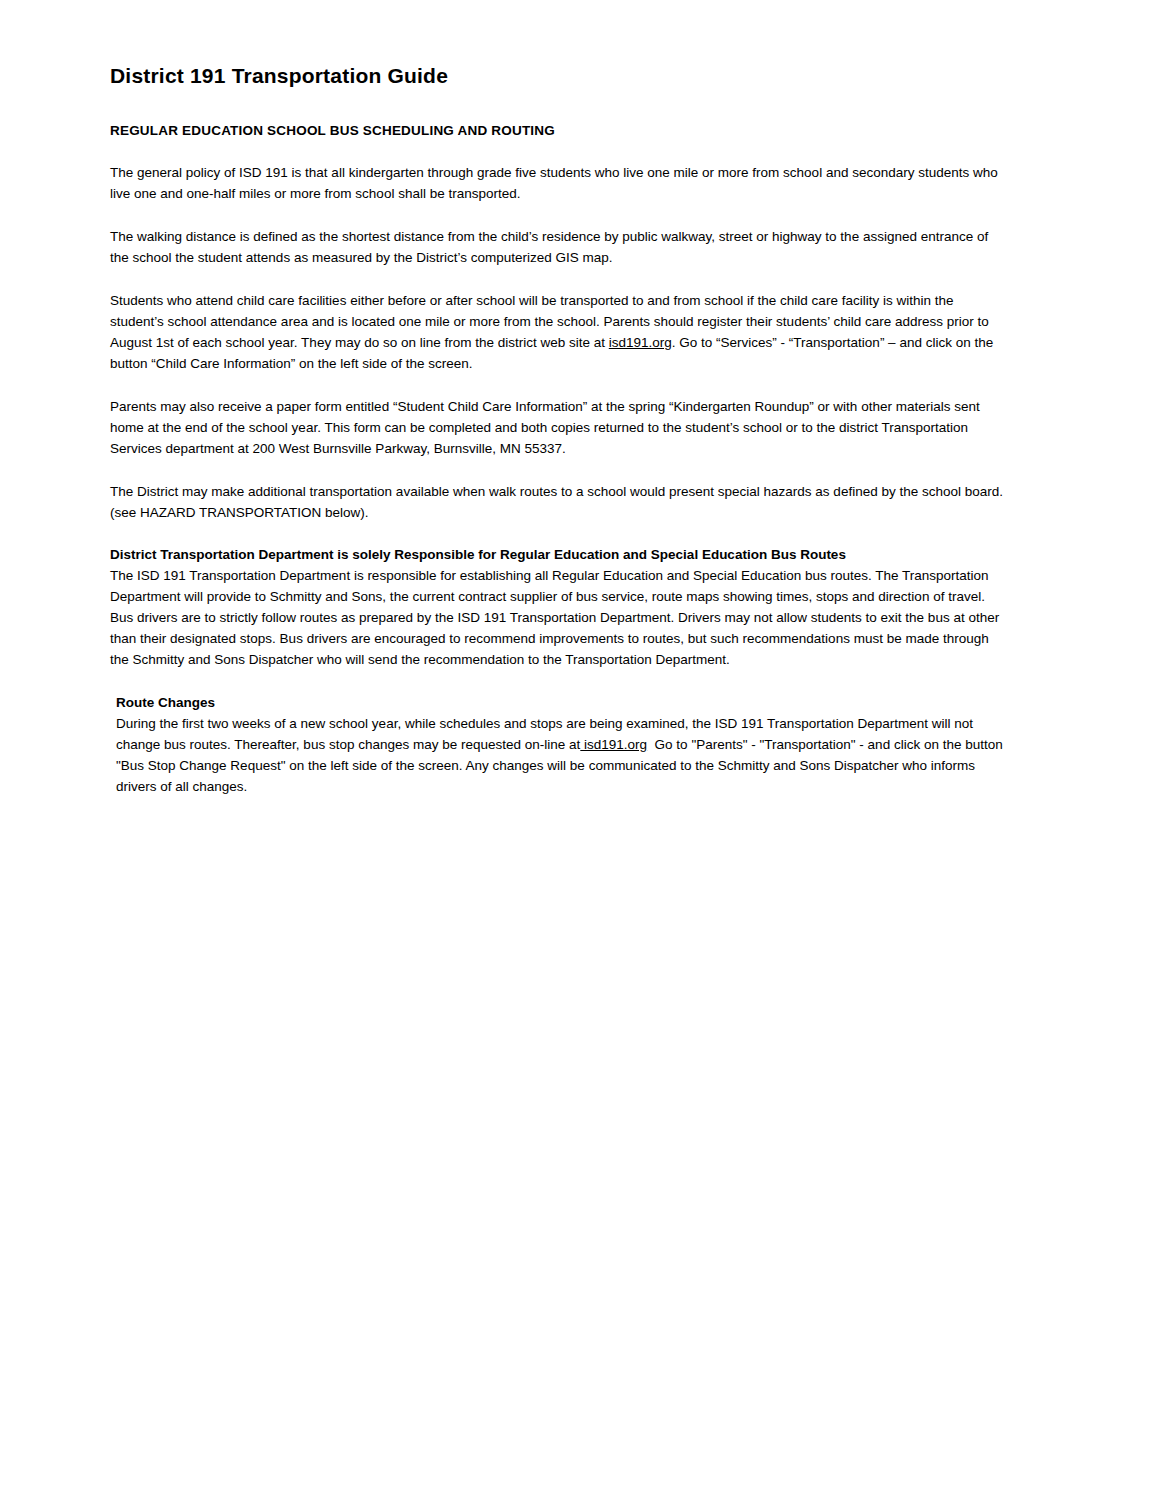District 191 Transportation Guide
REGULAR EDUCATION SCHOOL BUS SCHEDULING AND ROUTING
The general policy of ISD 191 is that all kindergarten through grade five students who live one mile or more from school and secondary students who live one and one-half miles or more from school shall be transported.
The walking distance is defined as the shortest distance from the child’s residence by public walkway, street or highway to the assigned entrance of the school the student attends as measured by the District’s computerized GIS map.
Students who attend child care facilities either before or after school will be transported to and from school if the child care facility is within the student’s school attendance area and is located one mile or more from the school. Parents should register their students’ child care address prior to August 1st of each school year. They may do so on line from the district web site at isd191.org. Go to “Services” - “Transportation” – and click on the button “Child Care Information” on the left side of the screen.
Parents may also receive a paper form entitled “Student Child Care Information” at the spring “Kindergarten Roundup” or with other materials sent home at the end of the school year. This form can be completed and both copies returned to the student’s school or to the district Transportation Services department at 200 West Burnsville Parkway, Burnsville, MN 55337.
The District may make additional transportation available when walk routes to a school would present special hazards as defined by the school board.
(see HAZARD TRANSPORTATION below).
District Transportation Department is solely Responsible for Regular Education and Special Education Bus Routes
The ISD 191 Transportation Department is responsible for establishing all Regular Education and Special Education bus routes. The Transportation Department will provide to Schmitty and Sons, the current contract supplier of bus service, route maps showing times, stops and direction of travel. Bus drivers are to strictly follow routes as prepared by the ISD 191 Transportation Department. Drivers may not allow students to exit the bus at other than their designated stops. Bus drivers are encouraged to recommend improvements to routes, but such recommendations must be made through the Schmitty and Sons Dispatcher who will send the recommendation to the Transportation Department.
Route Changes
During the first two weeks of a new school year, while schedules and stops are being examined, the ISD 191 Transportation Department will not change bus routes. Thereafter, bus stop changes may be requested on-line at isd191.org Go to "Parents" - "Transportation" - and click on the button "Bus Stop Change Request" on the left side of the screen. Any changes will be communicated to the Schmitty and Sons Dispatcher who informs drivers of all changes.